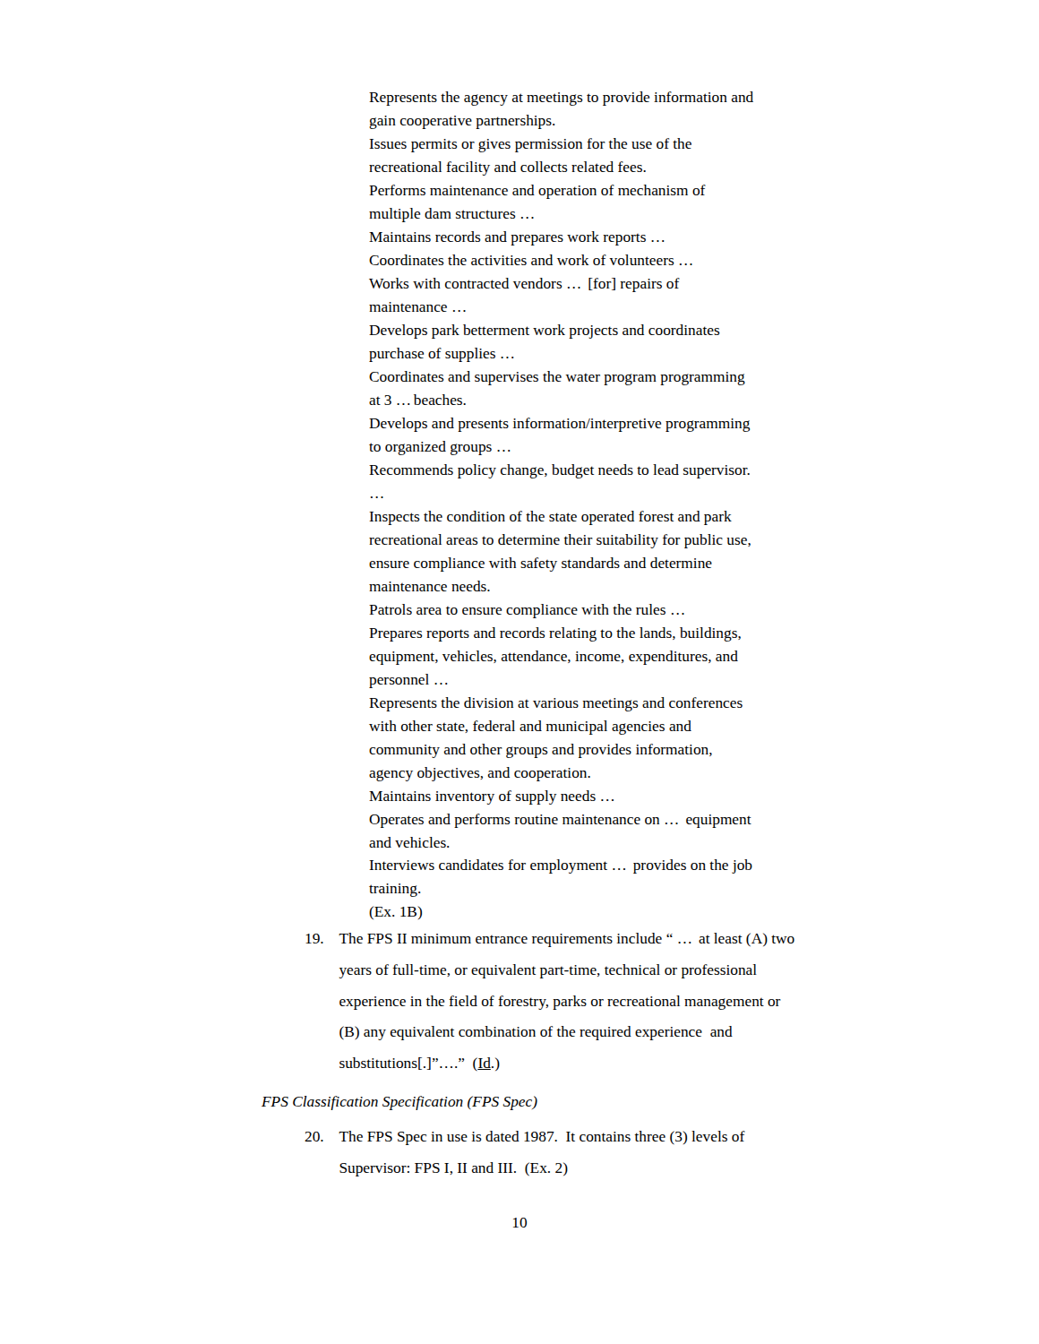Represents the agency at meetings to provide information and gain cooperative partnerships.
Issues permits or gives permission for the use of the recreational facility and collects related fees.
Performs maintenance and operation of mechanism of multiple dam structures …
Maintains records and prepares work reports …
Coordinates the activities and work of volunteers …
Works with contracted vendors … [for] repairs of maintenance …
Develops park betterment work projects and coordinates purchase of supplies …
Coordinates and supervises the water program programming at 3 …beaches.
Develops and presents information/interpretive programming to organized groups …
Recommends policy change, budget needs to lead supervisor. …
Inspects the condition of the state operated forest and park recreational areas to determine their suitability for public use, ensure compliance with safety standards and determine maintenance needs.
Patrols area to ensure compliance with the rules …
Prepares reports and records relating to the lands, buildings, equipment, vehicles, attendance, income, expenditures, and personnel …
Represents the division at various meetings and conferences with other state, federal and municipal agencies and community and other groups and provides information, agency objectives, and cooperation.
Maintains inventory of supply needs …
Operates and performs routine maintenance on … equipment and vehicles.
Interviews candidates for employment … provides on the job training.
(Ex. 1B)
19. The FPS II minimum entrance requirements include “ … at least (A) two years of full-time, or equivalent part-time, technical or professional experience in the field of forestry, parks or recreational management or (B) any equivalent combination of the required experience and substitutions[.]”….” (Id.)
FPS Classification Specification (FPS Spec)
20. The FPS Spec in use is dated 1987. It contains three (3) levels of Supervisor: FPS I, II and III. (Ex. 2)
10